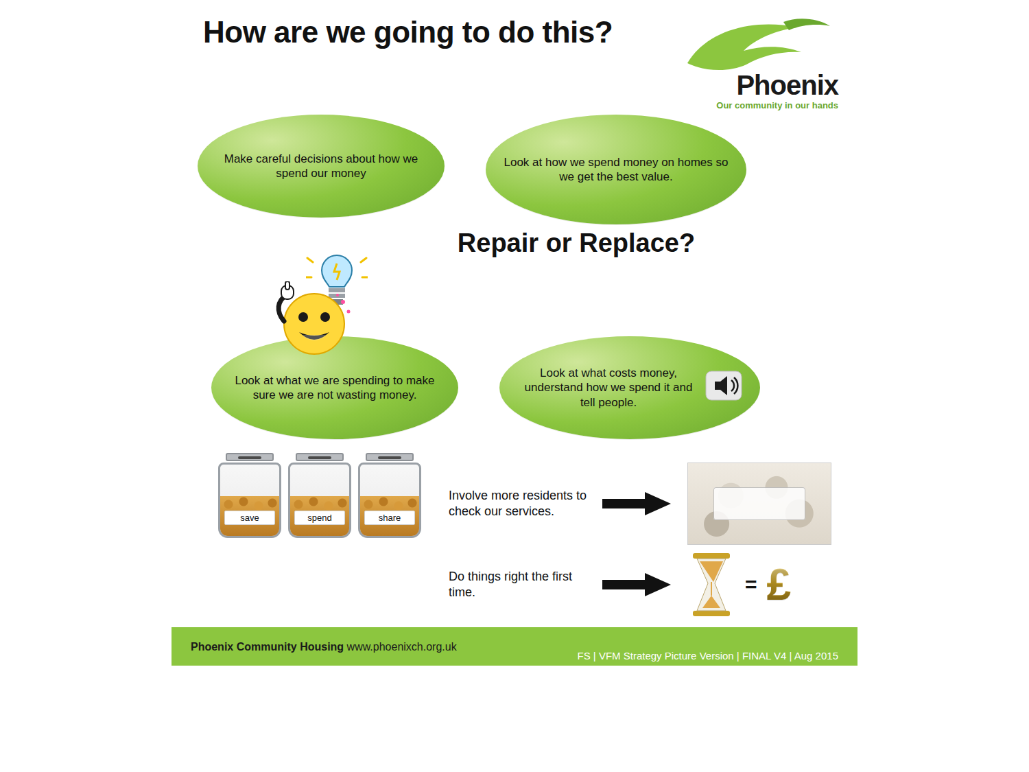How are we going to do this?
Phoenix
Our community in our hands
Make careful decisions about how we spend our money
Look at how we spend money on homes so we get the best value.
Repair or Replace?
Look at what we are spending to make sure we are not wasting money.
Look at what costs money, understand how we spend it and tell people.
save
spend
share
Involve more residents to check our services.
Do things right the first time.
= £
Phoenix Community Housing www.phoenixch.org.uk
FS | VFM Strategy Picture Version | FINAL V4 | Aug 2015